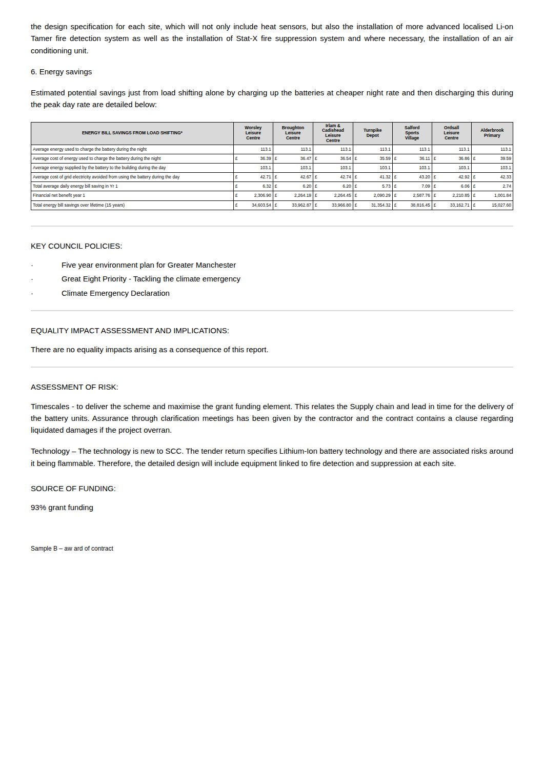the design specification for each site, which will not only include heat sensors, but also the installation of more advanced localised Li-on Tamer fire detection system as well as the installation of Stat-X fire suppression system and where necessary, the installation of an air conditioning unit.
6. Energy savings
Estimated potential savings just from load shifting alone by charging up the batteries at cheaper night rate and then discharging this during the peak day rate are detailed below:
| ENERGY BILL SAVINGS FROM LOAD SHIFTING* | Worsley Leisure Centre | Broughton Leisure Centre | Irlam & Cadishead Leisure Centre | Turnpike Depot | Salford Sports Village | Ordsall Leisure Centre | Alderbrook Primary |
| --- | --- | --- | --- | --- | --- | --- | --- |
| Average energy used to charge the battery during the night | 113.1 | 113.1 | 113.1 | 113.1 | 113.1 | 113.1 | 113.1 |
| Average cost of energy used to charge the battery during the night | £ 36.39 | £ 36.47 | £ 36.54 | £ 35.59 | £ 36.11 | £ 36.86 | £ 39.59 |
| Average energy supplied by the battery to the building during the day | 103.1 | 103.1 | 103.1 | 103.1 | 103.1 | 103.1 | 103.1 |
| Average cost of grid electricity avoided from using the battery during the day | £ 42.71 | £ 42.67 | £ 42.74 | £ 41.32 | £ 43.20 | £ 42.92 | £ 42.33 |
| Total average daily energy bill saving in Yr 1 | £ 6.32 | £ 6.20 | £ 6.20 | £ 5.73 | £ 7.09 | £ 6.06 | £ 2.74 |
| Financial net benefit year 1 | £ 2,306.90 | £ 2,264.19 | £ 2,264.45 | £ 2,090.29 | £ 2,587.76 | £ 2,210.85 | £ 1,001.84 |
| Total energy bill savings over lifetime (15 years) | £ 34,603.54 | £ 33,962.87 | £ 33,966.80 | £ 31,354.32 | £ 38,816.45 | £ 33,162.71 | £ 15,027.60 |
KEY COUNCIL POLICIES:
·Five year environment plan for Greater Manchester
·Great Eight Priority - Tackling the climate emergency
·Climate Emergency Declaration
EQUALITY IMPACT ASSESSMENT AND IMPLICATIONS:
There are no equality impacts arising as a consequence of this report.
ASSESSMENT OF RISK:
Timescales - to deliver the scheme and maximise the grant funding element. This relates the Supply chain and lead in time for the delivery of the battery units. Assurance through clarification meetings has been given by the contractor and the contract contains a clause regarding liquidated damages if the project overran.
Technology – The technology is new to SCC. The tender return specifies Lithium-Ion battery technology and there are associated risks around it being flammable. Therefore, the detailed design will include equipment linked to fire detection and suppression at each site.
SOURCE OF FUNDING:
93% grant funding
Sample B – aw ard of contract